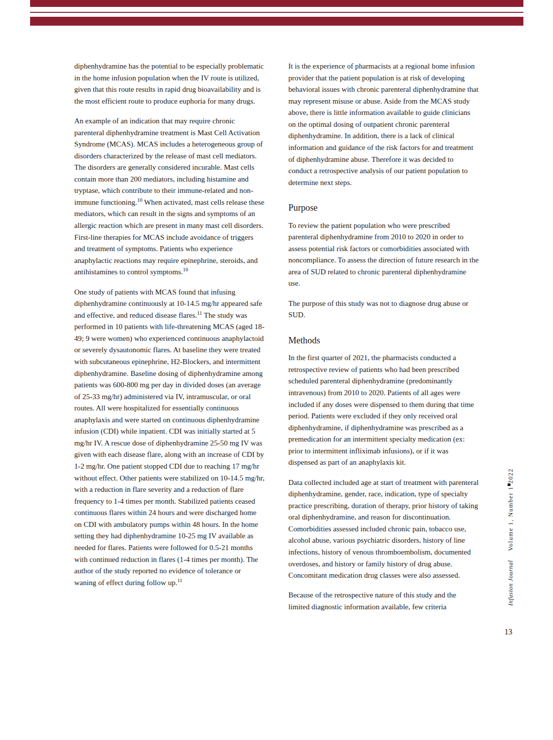diphenhydramine has the potential to be especially problematic in the home infusion population when the IV route is utilized, given that this route results in rapid drug bioavailability and is the most efficient route to produce euphoria for many drugs.
An example of an indication that may require chronic parenteral diphenhydramine treatment is Mast Cell Activation Syndrome (MCAS). MCAS includes a heterogeneous group of disorders characterized by the release of mast cell mediators. The disorders are generally considered incurable. Mast cells contain more than 200 mediators, including histamine and tryptase, which contribute to their immune-related and non-immune functioning.10 When activated, mast cells release these mediators, which can result in the signs and symptoms of an allergic reaction which are present in many mast cell disorders. First-line therapies for MCAS include avoidance of triggers and treatment of symptoms. Patients who experience anaphylactic reactions may require epinephrine, steroids, and antihistamines to control symptoms.10
One study of patients with MCAS found that infusing diphenhydramine continuously at 10-14.5 mg/hr appeared safe and effective, and reduced disease flares.11 The study was performed in 10 patients with life-threatening MCAS (aged 18-49; 9 were women) who experienced continuous anaphylactoid or severely dysautonomic flares. At baseline they were treated with subcutaneous epinephrine, H2-Blockers, and intermittent diphenhydramine. Baseline dosing of diphenhydramine among patients was 600-800 mg per day in divided doses (an average of 25-33 mg/hr) administered via IV, intramuscular, or oral routes. All were hospitalized for essentially continuous anaphylaxis and were started on continuous diphenhydramine infusion (CDI) while inpatient. CDI was initially started at 5 mg/hr IV. A rescue dose of diphenhydramine 25-50 mg IV was given with each disease flare, along with an increase of CDI by 1-2 mg/hr. One patient stopped CDI due to reaching 17 mg/hr without effect. Other patients were stabilized on 10-14.5 mg/hr, with a reduction in flare severity and a reduction of flare frequency to 1-4 times per month. Stabilized patients ceased continuous flares within 24 hours and were discharged home on CDI with ambulatory pumps within 48 hours. In the home setting they had diphenhydramine 10-25 mg IV available as needed for flares. Patients were followed for 0.5-21 months with continued reduction in flares (1-4 times per month). The author of the study reported no evidence of tolerance or waning of effect during follow up.11
It is the experience of pharmacists at a regional home infusion provider that the patient population is at risk of developing behavioral issues with chronic parenteral diphenhydramine that may represent misuse or abuse. Aside from the MCAS study above, there is little information available to guide clinicians on the optimal dosing of outpatient chronic parenteral diphenhydramine. In addition, there is a lack of clinical information and guidance of the risk factors for and treatment of diphenhydramine abuse. Therefore it was decided to conduct a retrospective analysis of our patient population to determine next steps.
Purpose
To review the patient population who were prescribed parenteral diphenhydramine from 2010 to 2020 in order to assess potential risk factors or comorbidities associated with noncompliance. To assess the direction of future research in the area of SUD related to chronic parenteral diphenhydramine use.
The purpose of this study was not to diagnose drug abuse or SUD.
Methods
In the first quarter of 2021, the pharmacists conducted a retrospective review of patients who had been prescribed scheduled parenteral diphenhydramine (predominantly intravenous) from 2010 to 2020. Patients of all ages were included if any doses were dispensed to them during that time period. Patients were excluded if they only received oral diphenhydramine, if diphenhydramine was prescribed as a premedication for an intermittent specialty medication (ex: prior to intermittent infliximab infusions), or if it was dispensed as part of an anaphylaxis kit.
Data collected included age at start of treatment with parenteral diphenhydramine, gender, race, indication, type of specialty practice prescribing, duration of therapy, prior history of taking oral diphenhydramine, and reason for discontinuation. Comorbidities assessed included chronic pain, tobacco use, alcohol abuse, various psychiatric disorders, history of line infections, history of venous thromboembolism, documented overdoses, and history or family history of drug abuse. Concomitant medication drug classes were also assessed.
Because of the retrospective nature of this study and the limited diagnostic information available, few criteria
Infusion Journal Volume 1, Number 1 2022
13